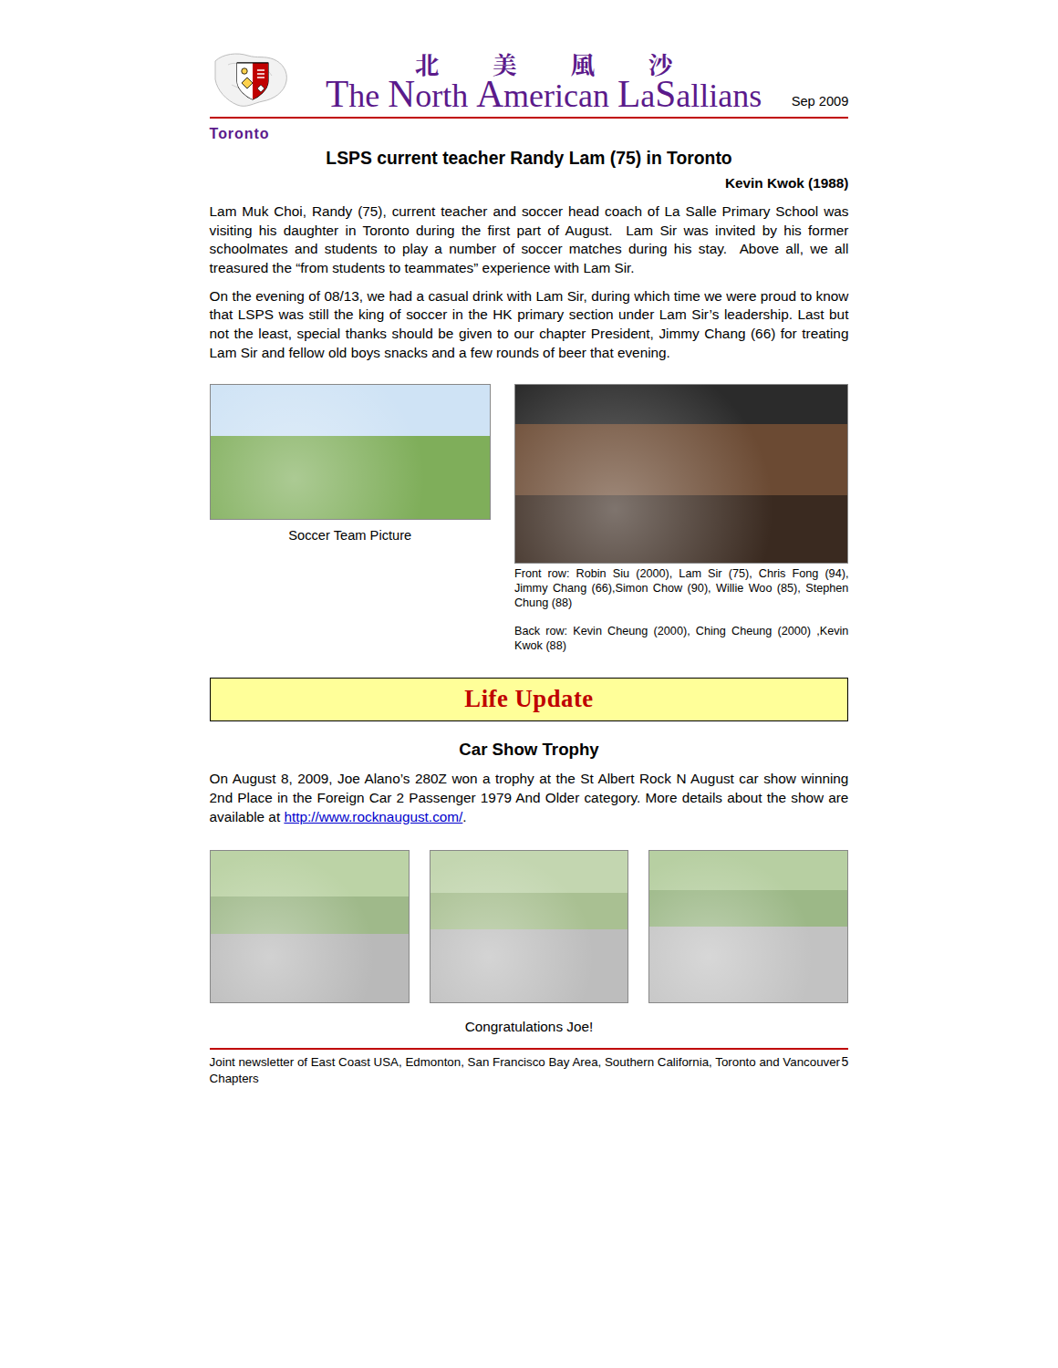北美風沙
The North American LaSallians
Sep 2009
Toronto
LSPS current teacher Randy Lam (75) in Toronto
Kevin Kwok (1988)
Lam Muk Choi, Randy (75), current teacher and soccer head coach of La Salle Primary School was visiting his daughter in Toronto during the first part of August. Lam Sir was invited by his former schoolmates and students to play a number of soccer matches during his stay. Above all, we all treasured the “from students to teammates” experience with Lam Sir.
On the evening of 08/13, we had a casual drink with Lam Sir, during which time we were proud to know that LSPS was still the king of soccer in the HK primary section under Lam Sir’s leadership. Last but not the least, special thanks should be given to our chapter President, Jimmy Chang (66) for treating Lam Sir and fellow old boys snacks and a few rounds of beer that evening.
Soccer Team Picture
Front row: Robin Siu (2000), Lam Sir (75), Chris Fong (94), Jimmy Chang (66),Simon Chow (90), Willie Woo (85), Stephen Chung (88)
Back row: Kevin Cheung (2000), Ching Cheung (2000) ,Kevin Kwok (88)
Life Update
Car Show Trophy
On August 8, 2009, Joe Alano’s 280Z won a trophy at the St Albert Rock N August car show winning 2nd Place in the Foreign Car 2 Passenger 1979 And Older category. More details about the show are available at http://www.rocknaugust.com/.
Congratulations Joe!
Joint newsletter of East Coast USA, Edmonton, San Francisco Bay Area, Southern California, Toronto and Vancouver Chapters
5